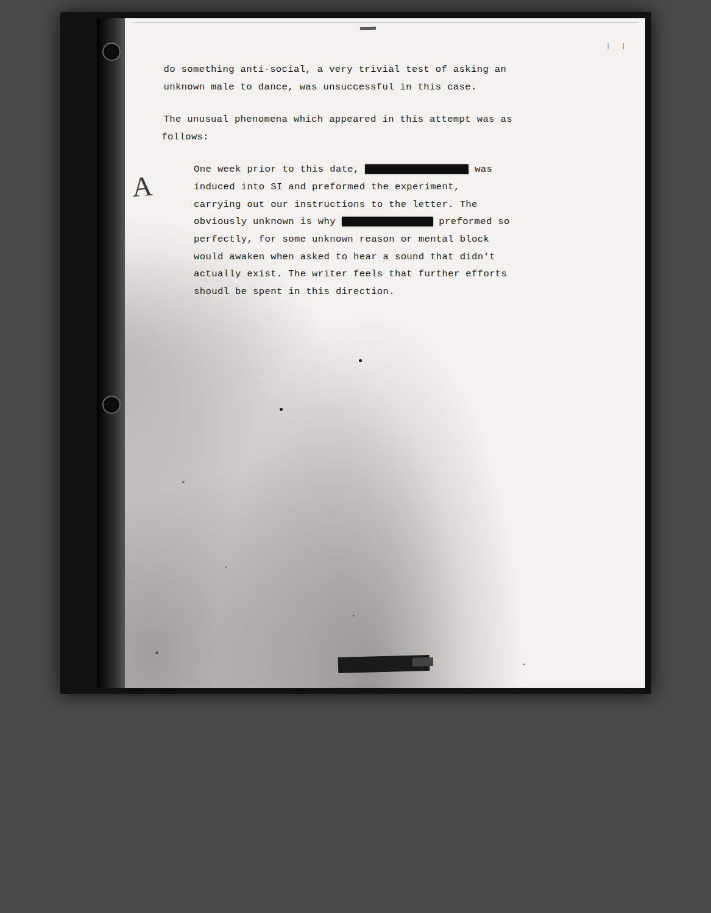| |
A
do something anti-social, a very trivial test of asking an unknown male to dance, was unsuccessful in this case.
The unusual phenomena which appeared in this attempt was as
follows:
One week prior to this date, was induced into SI and preformed the experiment, carrying out our instructions to the letter. The obviously unknown is why preformed so perfectly, for some unknown reason or mental block would awaken when asked to hear a sound that didn't actually exist. The writer feels that further efforts shoudl be spent in this direction.